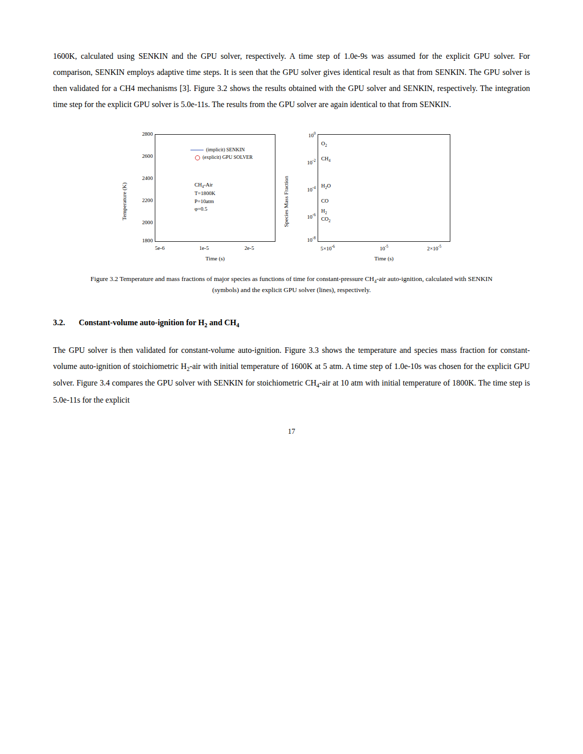1600K, calculated using SENKIN and the GPU solver, respectively. A time step of 1.0e-9s was assumed for the explicit GPU solver. For comparison, SENKIN employs adaptive time steps. It is seen that the GPU solver gives identical result as that from SENKIN. The GPU solver is then validated for a CH4 mechanisms [3]. Figure 3.2 shows the results obtained with the GPU solver and SENKIN, respectively. The integration time step for the explicit GPU solver is 5.0e-11s. The results from the GPU solver are again identical to that from SENKIN.
Temperature (K)
2800
2600
2400
2200
2000
1800
(implicit) SENKIN
(explicit) GPU SOLVER
CH4-Air
T=1800K
P=10atm
φ=0.5
5e-6
1e-5
2e-5
Time (s)
Species Mass Fraction
100
10-2
10-4
10-6
10-8
O2
CH4
H2O
CO
H2
CO2
5×10-6
10-5
2×10-5
Time (s)
Figure 3.2 Temperature and mass fractions of major species as functions of time for constant-pressure CH4-air auto-ignition, calculated with SENKIN (symbols) and the explicit GPU solver (lines), respectively.
3.2. Constant-volume auto-ignition for H2 and CH4
The GPU solver is then validated for constant-volume auto-ignition. Figure 3.3 shows the temperature and species mass fraction for constant-volume auto-ignition of stoichiometric H2-air with initial temperature of 1600K at 5 atm. A time step of 1.0e-10s was chosen for the explicit GPU solver. Figure 3.4 compares the GPU solver with SENKIN for stoichiometric CH4-air at 10 atm with initial temperature of 1800K. The time step is 5.0e-11s for the explicit
17